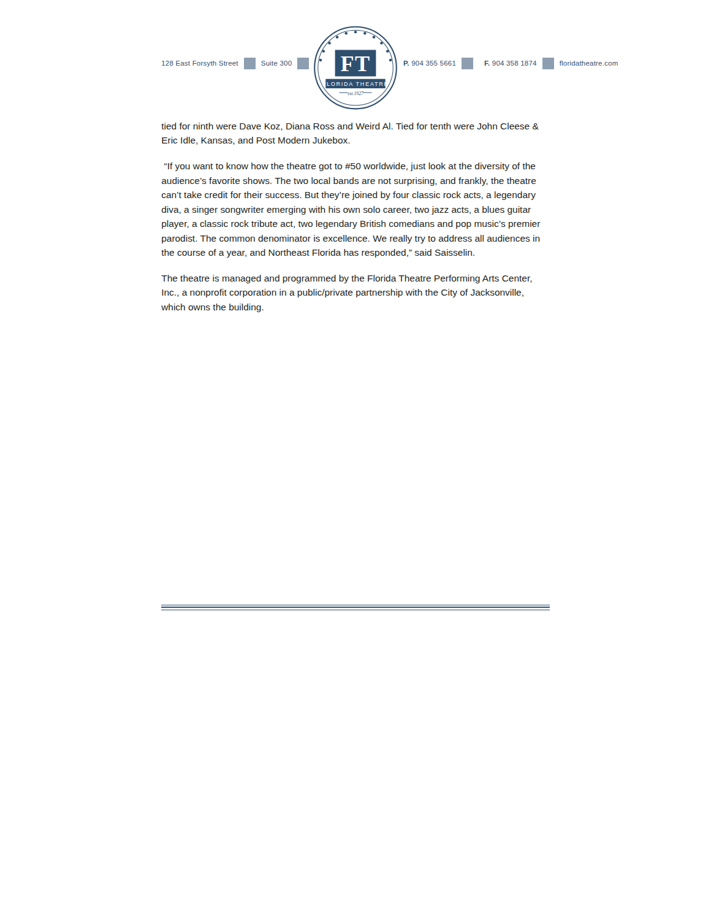128 East Forsyth Street Suite 300 Jacksonville FL 32202
P. 904 355 5661 F. 904 358 1874 floridatheatre.com
FT FLORIDA THEATRE est.1927
tied for ninth were Dave Koz, Diana Ross and Weird Al. Tied for tenth were John Cleese & Eric Idle, Kansas, and Post Modern Jukebox.
“If you want to know how the theatre got to #50 worldwide, just look at the diversity of the audience’s favorite shows. The two local bands are not surprising, and frankly, the theatre can’t take credit for their success. But they’re joined by four classic rock acts, a legendary diva, a singer songwriter emerging with his own solo career, two jazz acts, a blues guitar player, a classic rock tribute act, two legendary British comedians and pop music’s premier parodist. The common denominator is excellence. We really try to address all audiences in the course of a year, and Northeast Florida has responded,” said Saisselin.
The theatre is managed and programmed by the Florida Theatre Performing Arts Center, Inc., a nonprofit corporation in a public/private partnership with the City of Jacksonville, which owns the building.